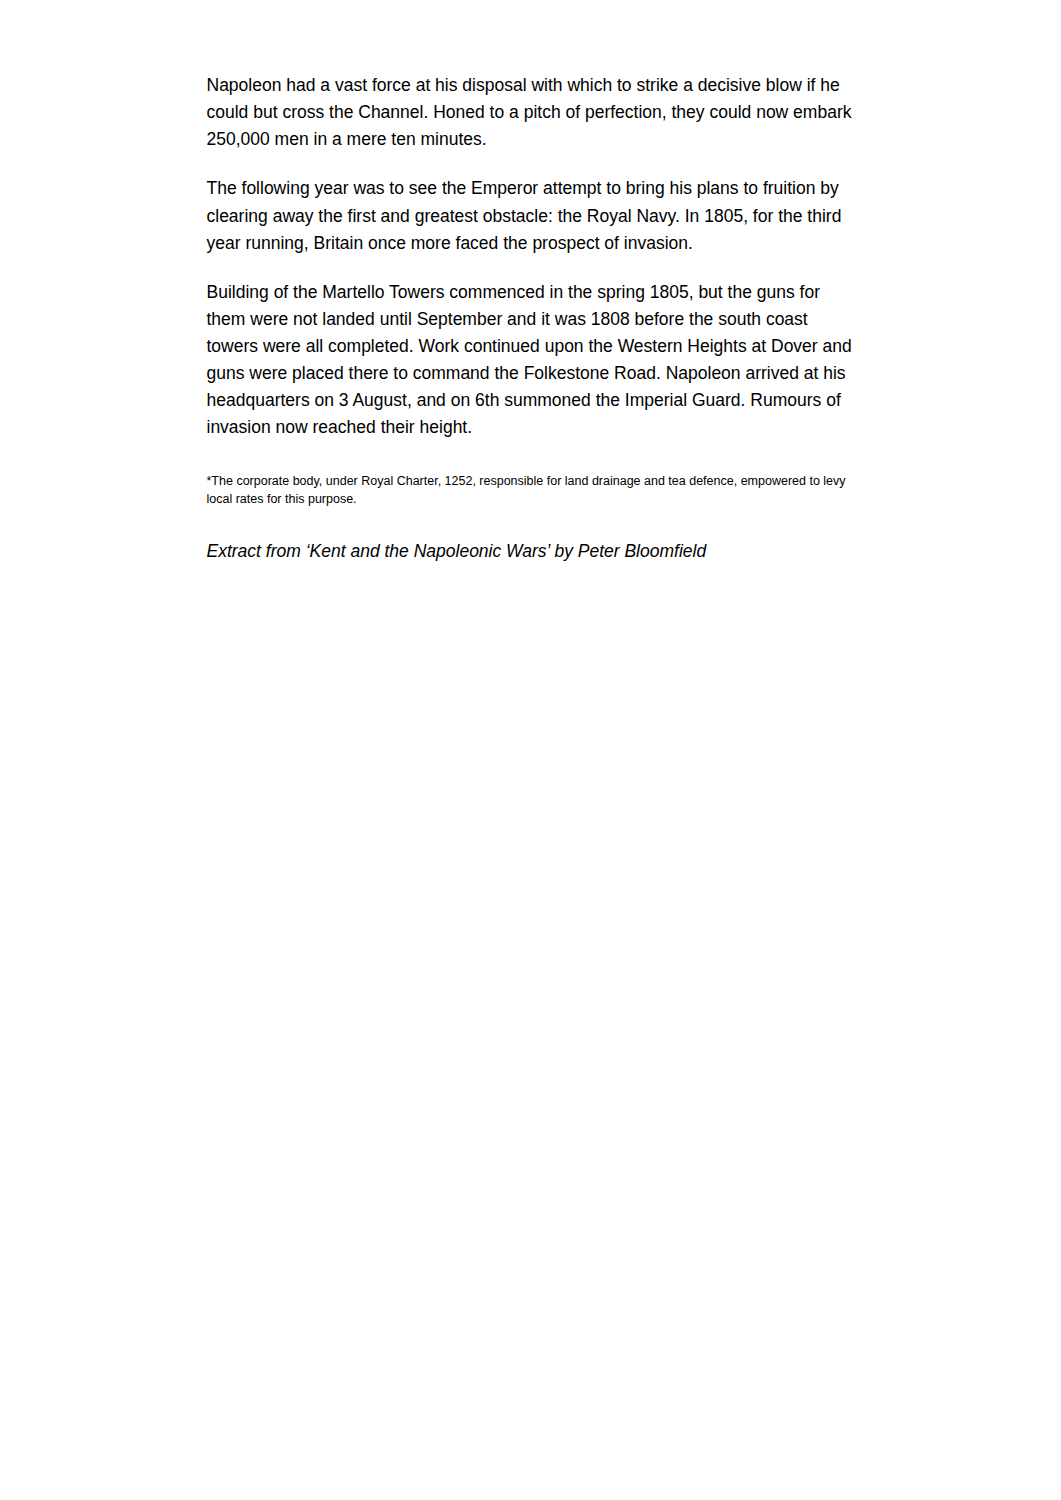Napoleon had a vast force at his disposal with which to strike a decisive blow if he could but cross the Channel. Honed to a pitch of perfection, they could now embark 250,000 men in a mere ten minutes.
The following year was to see the Emperor attempt to bring his plans to fruition by clearing away the first and greatest obstacle: the Royal Navy. In 1805, for the third year running, Britain once more faced the prospect of invasion.
Building of the Martello Towers commenced in the spring 1805, but the guns for them were not landed until September and it was 1808 before the south coast towers were all completed. Work continued upon the Western Heights at Dover and guns were placed there to command the Folkestone Road. Napoleon arrived at his headquarters on 3 August, and on 6th summoned the Imperial Guard. Rumours of invasion now reached their height.
*The corporate body, under Royal Charter, 1252, responsible for land drainage and tea defence, empowered to levy local rates for this purpose.
Extract from ‘Kent and the Napoleonic Wars’ by Peter Bloomfield